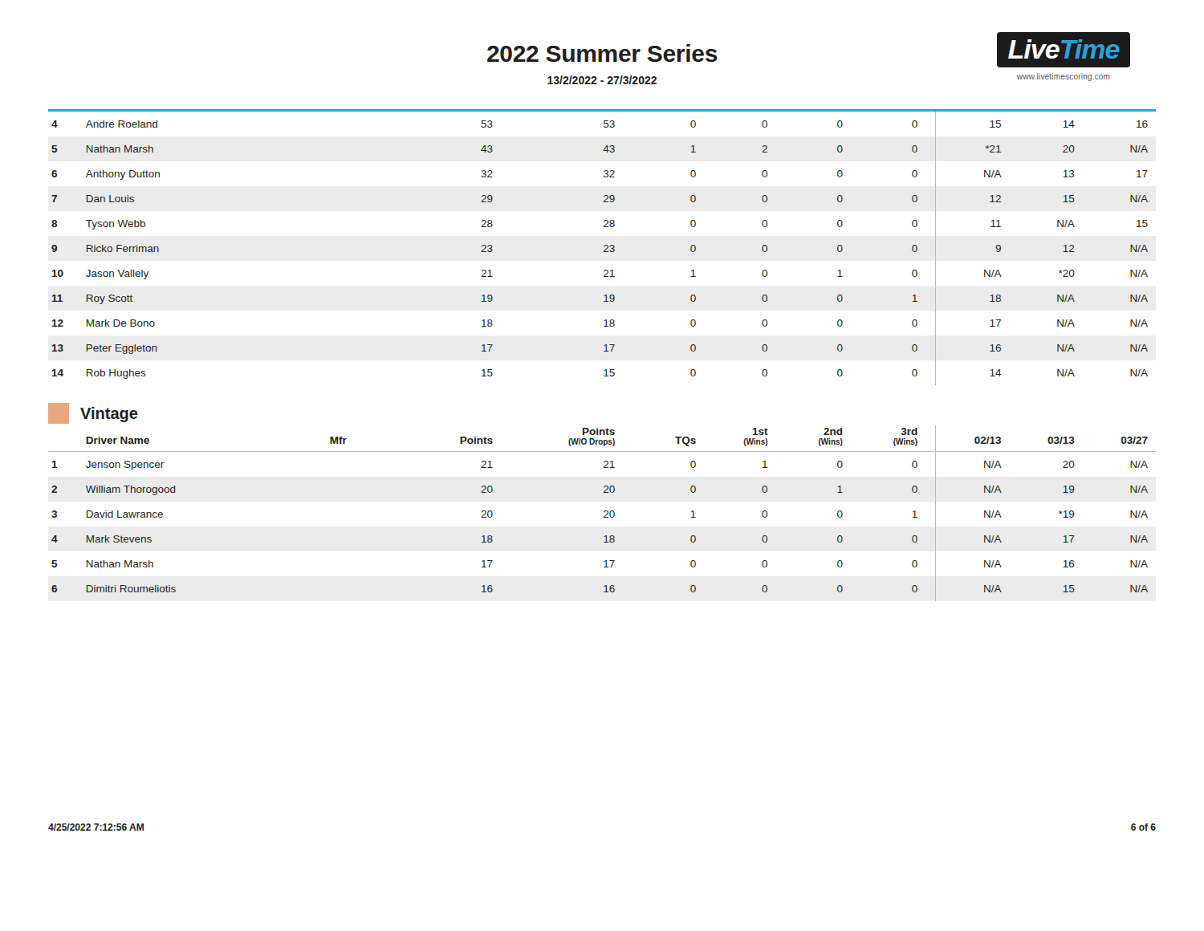2022 Summer Series
13/2/2022 - 27/3/2022
Live Time
www.livetimescoring.com
| 4 | Andre Roeland | | 53 | 53 | 0 | 0 | 0 | 0 | 15 | 14 | 16 |
| 5 | Nathan Marsh | | 43 | 43 | 1 | 2 | 0 | 0 | *21 | 20 | N/A |
| 6 | Anthony Dutton | | 32 | 32 | 0 | 0 | 0 | 0 | N/A | 13 | 17 |
| 7 | Dan Louis | | 29 | 29 | 0 | 0 | 0 | 0 | 12 | 15 | N/A |
| 8 | Tyson Webb | | 28 | 28 | 0 | 0 | 0 | 0 | 11 | N/A | 15 |
| 9 | Ricko Ferriman | | 23 | 23 | 0 | 0 | 0 | 0 | 9 | 12 | N/A |
| 10 | Jason Vallely | | 21 | 21 | 1 | 0 | 1 | 0 | N/A | *20 | N/A |
| 11 | Roy Scott | | 19 | 19 | 0 | 0 | 0 | 1 | 18 | N/A | N/A |
| 12 | Mark De Bono | | 18 | 18 | 0 | 0 | 0 | 0 | 17 | N/A | N/A |
| 13 | Peter Eggleton | | 17 | 17 | 0 | 0 | 0 | 0 | 16 | N/A | N/A |
| 14 | Rob Hughes | | 15 | 15 | 0 | 0 | 0 | 0 | 14 | N/A | N/A |
Vintage
| | Driver Name | Mfr | Points | Points (W/O Drops) | TQs | 1st (Wins) | 2nd (Wins) | 3rd (Wins) | 02/13 | 03/13 | 03/27 |
| --- | --- | --- | --- | --- | --- | --- | --- | --- | --- | --- | --- |
| 1 | Jenson Spencer | | 21 | 21 | 0 | 1 | 0 | 0 | N/A | 20 | N/A |
| 2 | William Thorogood | | 20 | 20 | 0 | 0 | 1 | 0 | N/A | 19 | N/A |
| 3 | David Lawrance | | 20 | 20 | 1 | 0 | 0 | 1 | N/A | *19 | N/A |
| 4 | Mark Stevens | | 18 | 18 | 0 | 0 | 0 | 0 | N/A | 17 | N/A |
| 5 | Nathan Marsh | | 17 | 17 | 0 | 0 | 0 | 0 | N/A | 16 | N/A |
| 6 | Dimitri Roumeliotis | | 16 | 16 | 0 | 0 | 0 | 0 | N/A | 15 | N/A |
4/25/2022 7:12:56 AM
6 of 6